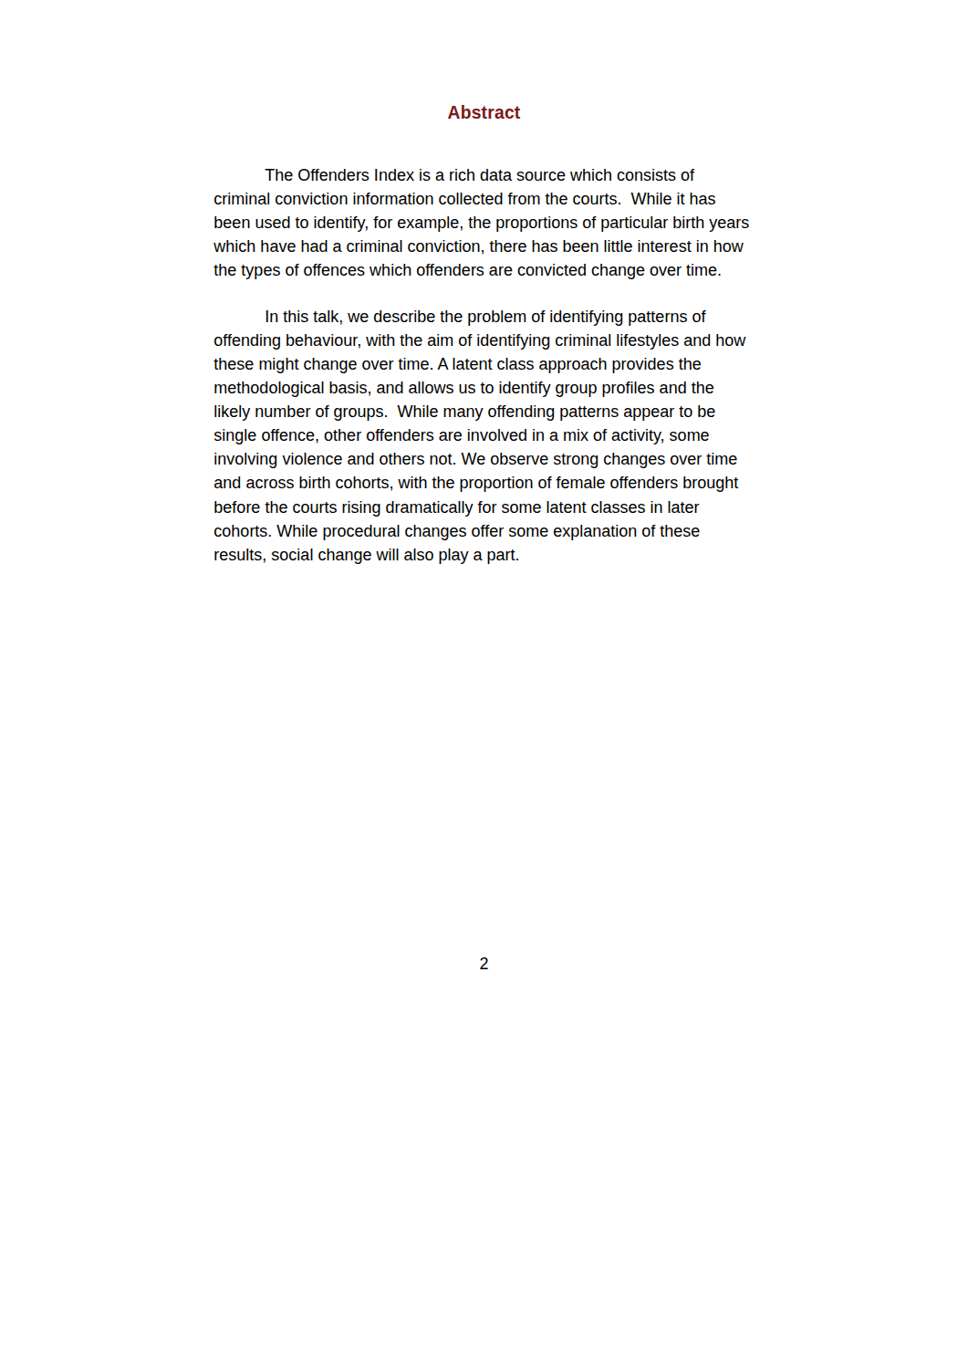Abstract
The Offenders Index is a rich data source which consists of criminal conviction information collected from the courts. While it has been used to identify, for example, the proportions of particular birth years which have had a criminal conviction, there has been little interest in how the types of offences which offenders are convicted change over time.
In this talk, we describe the problem of identifying patterns of offending behaviour, with the aim of identifying criminal lifestyles and how these might change over time. A latent class approach provides the methodological basis, and allows us to identify group profiles and the likely number of groups. While many offending patterns appear to be single offence, other offenders are involved in a mix of activity, some involving violence and others not. We observe strong changes over time and across birth cohorts, with the proportion of female offenders brought before the courts rising dramatically for some latent classes in later cohorts. While procedural changes offer some explanation of these results, social change will also play a part.
2